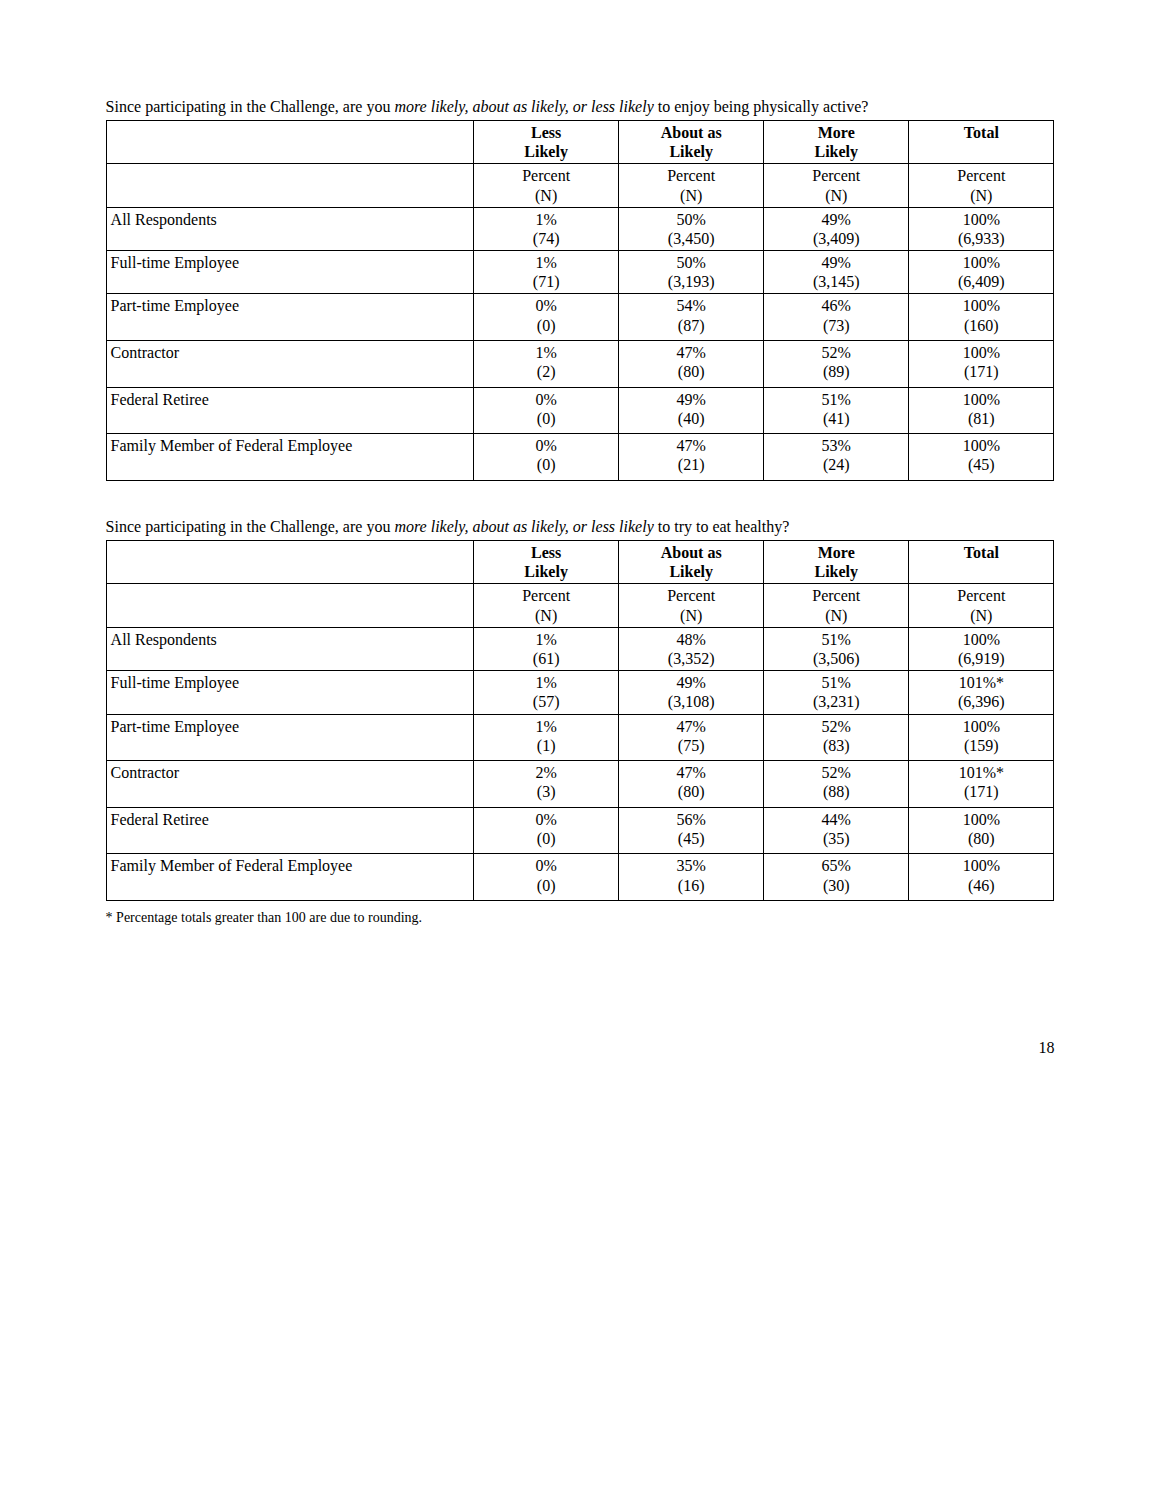Since participating in the Challenge, are you more likely, about as likely, or less likely to enjoy being physically active?
| | Less Likely | About as Likely | More Likely | Total |
| --- | --- | --- | --- | --- |
| | Percent (N) | Percent (N) | Percent (N) | Percent (N) |
| All Respondents | 1% (74) | 50% (3,450) | 49% (3,409) | 100% (6,933) |
| Full-time Employee | 1% (71) | 50% (3,193) | 49% (3,145) | 100% (6,409) |
| Part-time Employee | 0% (0) | 54% (87) | 46% (73) | 100% (160) |
| Contractor | 1% (2) | 47% (80) | 52% (89) | 100% (171) |
| Federal Retiree | 0% (0) | 49% (40) | 51% (41) | 100% (81) |
| Family Member of Federal Employee | 0% (0) | 47% (21) | 53% (24) | 100% (45) |
Since participating in the Challenge, are you more likely, about as likely, or less likely to try to eat healthy?
| | Less Likely | About as Likely | More Likely | Total |
| --- | --- | --- | --- | --- |
| | Percent (N) | Percent (N) | Percent (N) | Percent (N) |
| All Respondents | 1% (61) | 48% (3,352) | 51% (3,506) | 100% (6,919) |
| Full-time Employee | 1% (57) | 49% (3,108) | 51% (3,231) | 101%* (6,396) |
| Part-time Employee | 1% (1) | 47% (75) | 52% (83) | 100% (159) |
| Contractor | 2% (3) | 47% (80) | 52% (88) | 101%* (171) |
| Federal Retiree | 0% (0) | 56% (45) | 44% (35) | 100% (80) |
| Family Member of Federal Employee | 0% (0) | 35% (16) | 65% (30) | 100% (46) |
* Percentage totals greater than 100 are due to rounding.
18